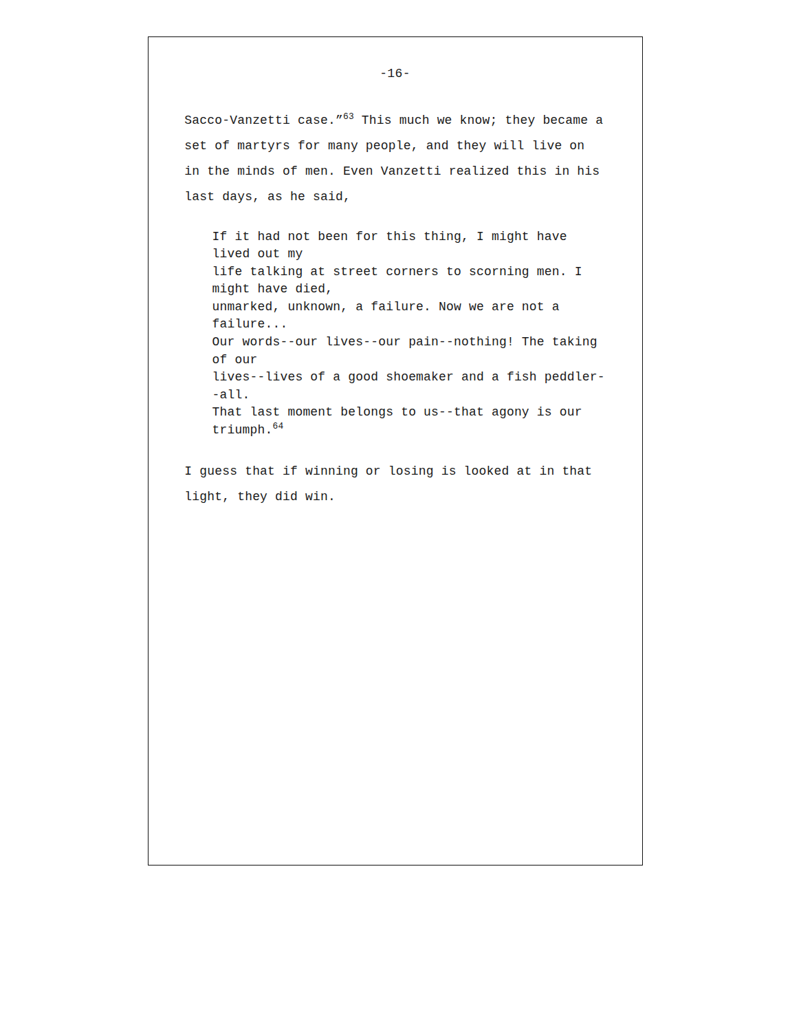-16-
Sacco-Vanzetti case.”63 This much we know; they became a set of martyrs for many people, and they will live on in the minds of men. Even Vanzetti realized this in his last days, as he said,
If it had not been for this thing, I might have lived out my
life talking at street corners to scorning men. I might have died,
unmarked, unknown, a failure. Now we are not a failure...
Our words--our lives--our pain--nothing! The taking of our
lives--lives of a good shoemaker and a fish peddler--all.
That last moment belongs to us--that agony is our triumph.64
I guess that if winning or losing is looked at in that light, they did win.